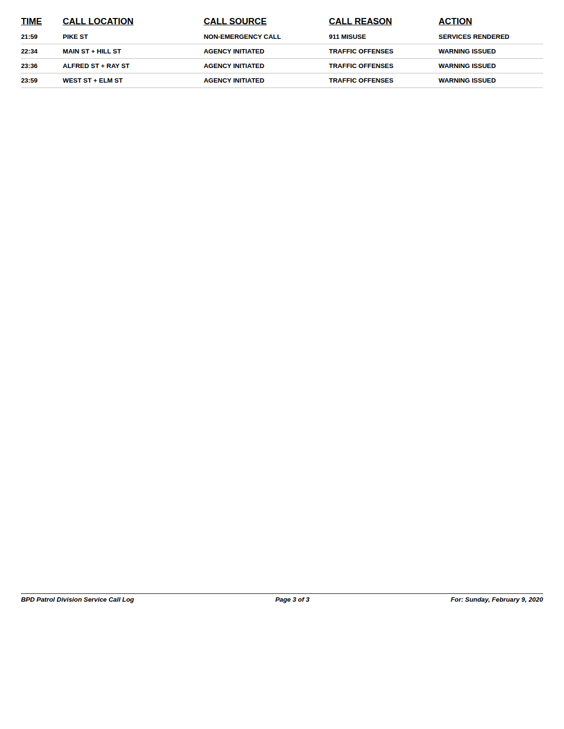| TIME | CALL LOCATION | CALL SOURCE | CALL REASON | ACTION |
| --- | --- | --- | --- | --- |
| 21:59 | PIKE ST | NON-EMERGENCY CALL | 911 MISUSE | SERVICES RENDERED |
| 22:34 | MAIN ST + HILL ST | AGENCY INITIATED | TRAFFIC OFFENSES | WARNING ISSUED |
| 23:36 | ALFRED ST + RAY ST | AGENCY INITIATED | TRAFFIC OFFENSES | WARNING ISSUED |
| 23:59 | WEST ST + ELM ST | AGENCY INITIATED | TRAFFIC OFFENSES | WARNING ISSUED |
BPD Patrol Division Service Call Log For: Sunday, February 9, 2020
Page 3 of 3